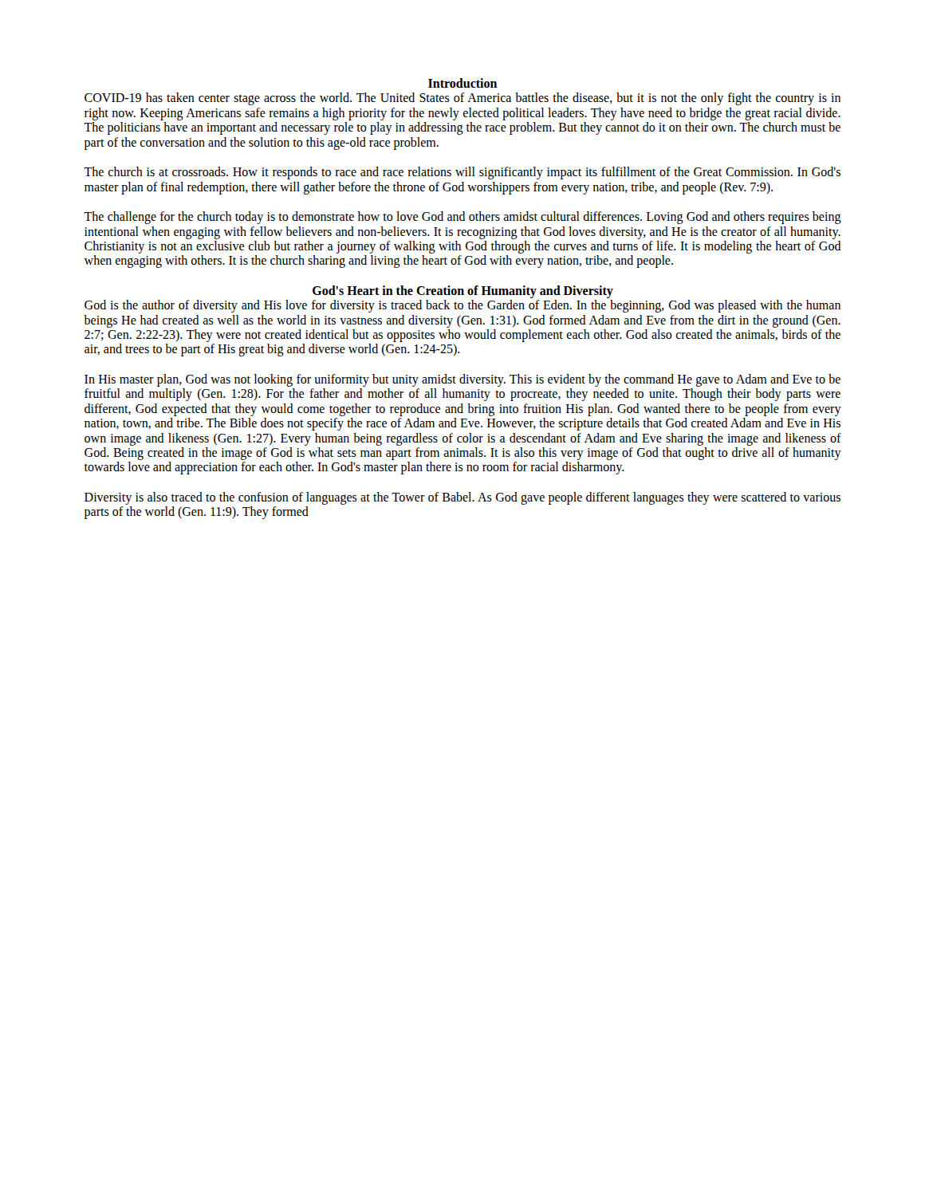Introduction
COVID-19 has taken center stage across the world. The United States of America battles the disease, but it is not the only fight the country is in right now. Keeping Americans safe remains a high priority for the newly elected political leaders. They have need to bridge the great racial divide. The politicians have an important and necessary role to play in addressing the race problem. But they cannot do it on their own. The church must be part of the conversation and the solution to this age-old race problem.
The church is at crossroads. How it responds to race and race relations will significantly impact its fulfillment of the Great Commission. In God's master plan of final redemption, there will gather before the throne of God worshippers from every nation, tribe, and people (Rev. 7:9).
The challenge for the church today is to demonstrate how to love God and others amidst cultural differences. Loving God and others requires being intentional when engaging with fellow believers and non-believers. It is recognizing that God loves diversity, and He is the creator of all humanity. Christianity is not an exclusive club but rather a journey of walking with God through the curves and turns of life. It is modeling the heart of God when engaging with others. It is the church sharing and living the heart of God with every nation, tribe, and people.
God's Heart in the Creation of Humanity and Diversity
God is the author of diversity and His love for diversity is traced back to the Garden of Eden. In the beginning, God was pleased with the human beings He had created as well as the world in its vastness and diversity (Gen. 1:31). God formed Adam and Eve from the dirt in the ground (Gen. 2:7; Gen. 2:22-23). They were not created identical but as opposites who would complement each other. God also created the animals, birds of the air, and trees to be part of His great big and diverse world (Gen. 1:24-25).
In His master plan, God was not looking for uniformity but unity amidst diversity. This is evident by the command He gave to Adam and Eve to be fruitful and multiply (Gen. 1:28). For the father and mother of all humanity to procreate, they needed to unite. Though their body parts were different, God expected that they would come together to reproduce and bring into fruition His plan. God wanted there to be people from every nation, town, and tribe. The Bible does not specify the race of Adam and Eve. However, the scripture details that God created Adam and Eve in His own image and likeness (Gen. 1:27). Every human being regardless of color is a descendant of Adam and Eve sharing the image and likeness of God. Being created in the image of God is what sets man apart from animals. It is also this very image of God that ought to drive all of humanity towards love and appreciation for each other. In God's master plan there is no room for racial disharmony.
Diversity is also traced to the confusion of languages at the Tower of Babel. As God gave people different languages they were scattered to various parts of the world (Gen. 11:9). They formed